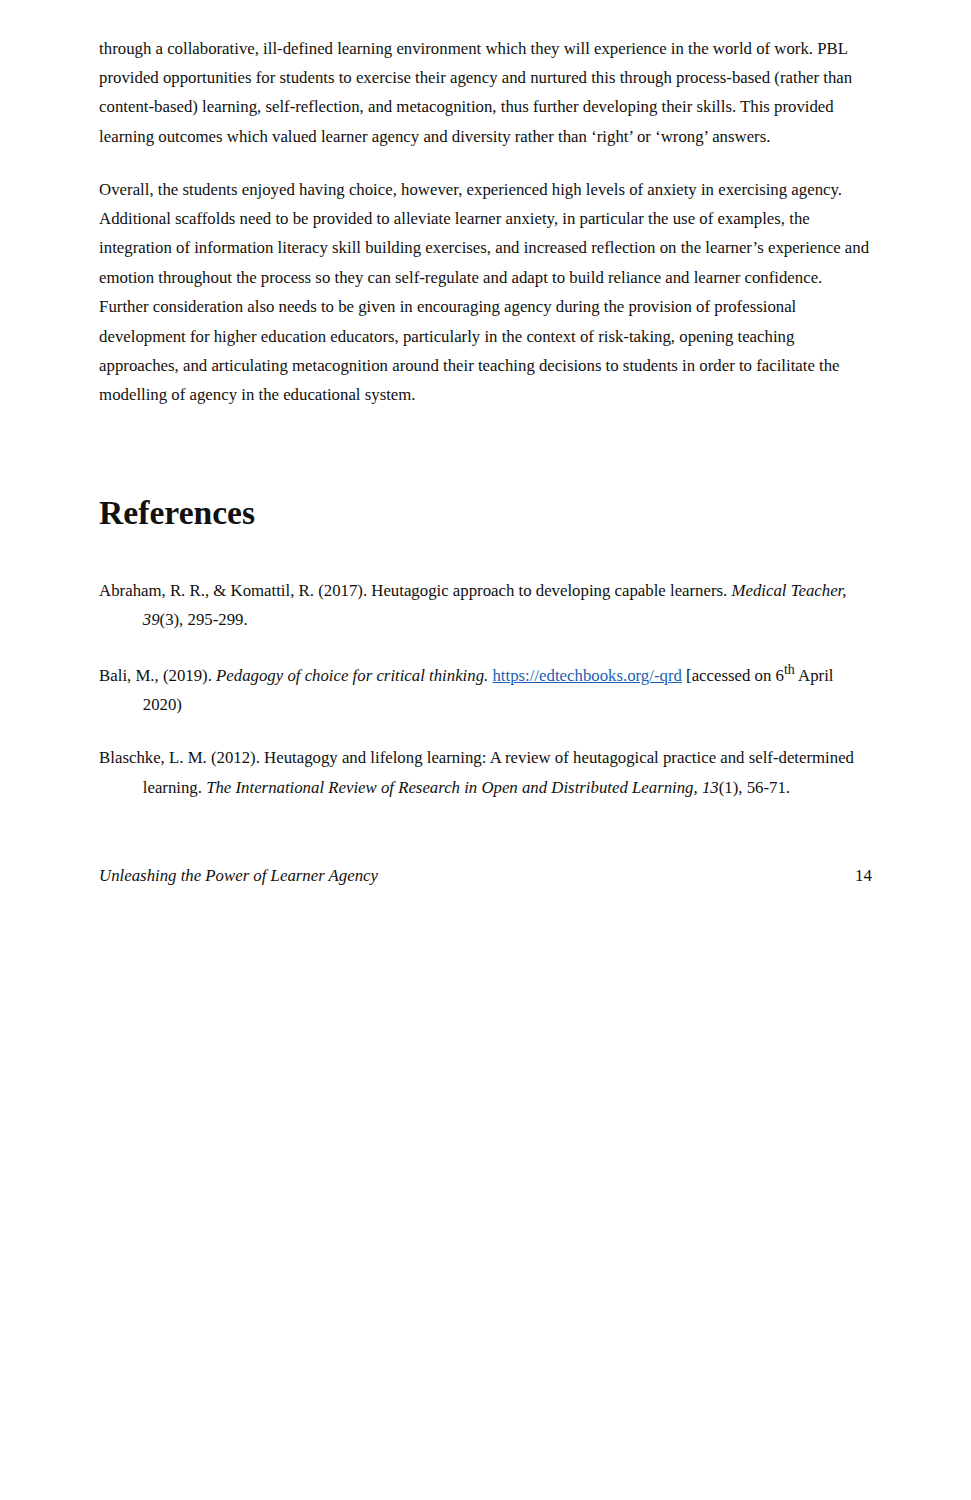through a collaborative, ill-defined learning environment which they will experience in the world of work. PBL provided opportunities for students to exercise their agency and nurtured this through process-based (rather than content-based) learning, self-reflection, and metacognition, thus further developing their skills. This provided learning outcomes which valued learner agency and diversity rather than ‘right’ or ‘wrong’ answers.
Overall, the students enjoyed having choice, however, experienced high levels of anxiety in exercising agency. Additional scaffolds need to be provided to alleviate learner anxiety, in particular the use of examples, the integration of information literacy skill building exercises, and increased reflection on the learner’s experience and emotion throughout the process so they can self-regulate and adapt to build reliance and learner confidence. Further consideration also needs to be given in encouraging agency during the provision of professional development for higher education educators, particularly in the context of risk-taking, opening teaching approaches, and articulating metacognition around their teaching decisions to students in order to facilitate the modelling of agency in the educational system.
References
Abraham, R. R., & Komattil, R. (2017). Heutagogic approach to developing capable learners. Medical Teacher, 39(3), 295-299.
Bali, M., (2019). Pedagogy of choice for critical thinking. https://edtechbooks.org/-qrd [accessed on 6th April 2020)
Blaschke, L. M. (2012). Heutagogy and lifelong learning: A review of heutagogical practice and self-determined learning. The International Review of Research in Open and Distributed Learning, 13(1), 56-71.
Unleashing the Power of Learner Agency 14